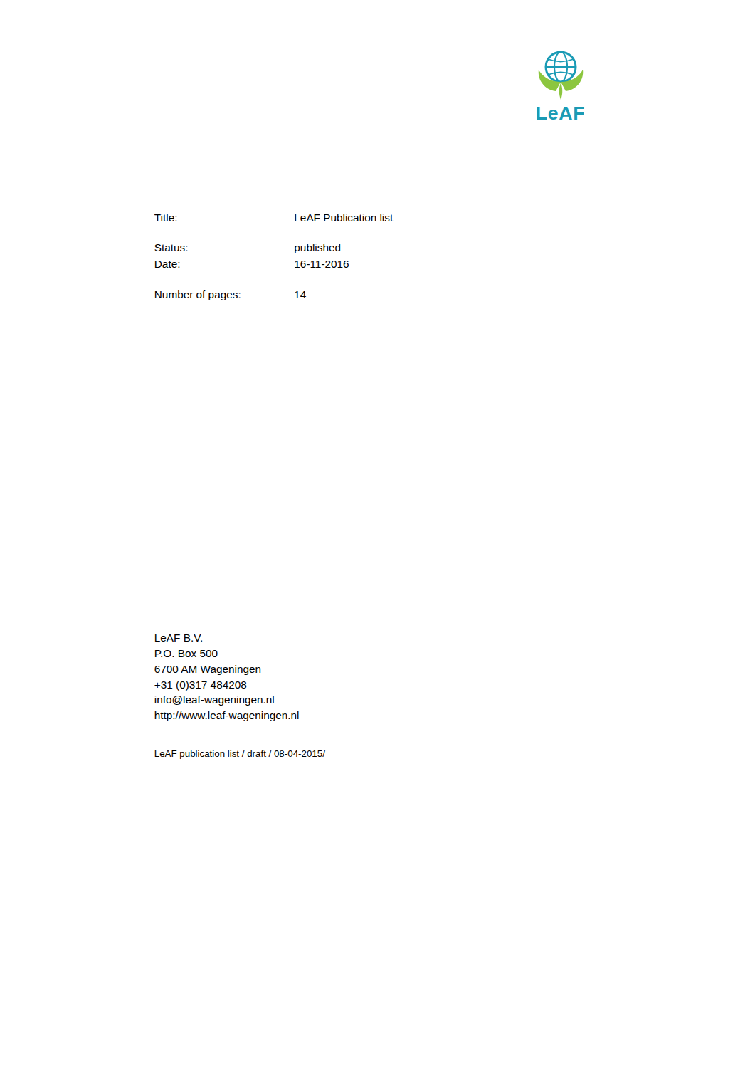Le AF
| Title: | LeAF Publication list |
| Status: | published |
| Date: | 16-11-2016 |
| Number of pages: | 14 |
LeAF B.V.
P.O. Box 500
6700 AM Wageningen
+31 (0)317 484208
info@leaf-wageningen.nl
http://www.leaf-wageningen.nl
LeAF publication list / draft / 08-04-2015/